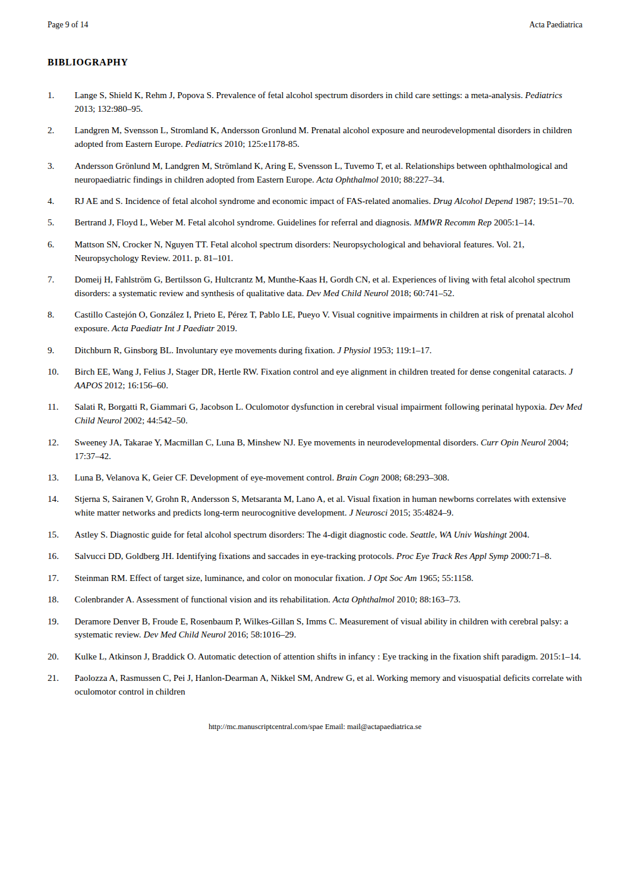Page 9 of 14 Acta Paediatrica
BIBLIOGRAPHY
Lange S, Shield K, Rehm J, Popova S. Prevalence of fetal alcohol spectrum disorders in child care settings: a meta-analysis. Pediatrics 2013; 132:980–95.
Landgren M, Svensson L, Stromland K, Andersson Gronlund M. Prenatal alcohol exposure and neurodevelopmental disorders in children adopted from Eastern Europe. Pediatrics 2010; 125:e1178-85.
Andersson Grönlund M, Landgren M, Strömland K, Aring E, Svensson L, Tuvemo T, et al. Relationships between ophthalmological and neuropaediatric findings in children adopted from Eastern Europe. Acta Ophthalmol 2010; 88:227–34.
RJ AE and S. Incidence of fetal alcohol syndrome and economic impact of FAS-related anomalies. Drug Alcohol Depend 1987; 19:51–70.
Bertrand J, Floyd L, Weber M. Fetal alcohol syndrome. Guidelines for referral and diagnosis. MMWR Recomm Rep 2005:1–14.
Mattson SN, Crocker N, Nguyen TT. Fetal alcohol spectrum disorders: Neuropsychological and behavioral features. Vol. 21, Neuropsychology Review. 2011. p. 81–101.
Domeij H, Fahlström G, Bertilsson G, Hultcrantz M, Munthe-Kaas H, Gordh CN, et al. Experiences of living with fetal alcohol spectrum disorders: a systematic review and synthesis of qualitative data. Dev Med Child Neurol 2018; 60:741–52.
Castillo Castejón O, González I, Prieto E, Pérez T, Pablo LE, Pueyo V. Visual cognitive impairments in children at risk of prenatal alcohol exposure. Acta Paediatr Int J Paediatr 2019.
Ditchburn R, Ginsborg BL. Involuntary eye movements during fixation. J Physiol 1953; 119:1–17.
Birch EE, Wang J, Felius J, Stager DR, Hertle RW. Fixation control and eye alignment in children treated for dense congenital cataracts. J AAPOS 2012; 16:156–60.
Salati R, Borgatti R, Giammari G, Jacobson L. Oculomotor dysfunction in cerebral visual impairment following perinatal hypoxia. Dev Med Child Neurol 2002; 44:542–50.
Sweeney JA, Takarae Y, Macmillan C, Luna B, Minshew NJ. Eye movements in neurodevelopmental disorders. Curr Opin Neurol 2004; 17:37–42.
Luna B, Velanova K, Geier CF. Development of eye-movement control. Brain Cogn 2008; 68:293–308.
Stjerna S, Sairanen V, Grohn R, Andersson S, Metsaranta M, Lano A, et al. Visual fixation in human newborns correlates with extensive white matter networks and predicts long-term neurocognitive development. J Neurosci 2015; 35:4824–9.
Astley S. Diagnostic guide for fetal alcohol spectrum disorders: The 4-digit diagnostic code. Seattle, WA Univ Washingt 2004.
Salvucci DD, Goldberg JH. Identifying fixations and saccades in eye-tracking protocols. Proc Eye Track Res Appl Symp 2000:71–8.
Steinman RM. Effect of target size, luminance, and color on monocular fixation. J Opt Soc Am 1965; 55:1158.
Colenbrander A. Assessment of functional vision and its rehabilitation. Acta Ophthalmol 2010; 88:163–73.
Deramore Denver B, Froude E, Rosenbaum P, Wilkes-Gillan S, Imms C. Measurement of visual ability in children with cerebral palsy: a systematic review. Dev Med Child Neurol 2016; 58:1016–29.
Kulke L, Atkinson J, Braddick O. Automatic detection of attention shifts in infancy : Eye tracking in the fixation shift paradigm. 2015:1–14.
Paolozza A, Rasmussen C, Pei J, Hanlon-Dearman A, Nikkel SM, Andrew G, et al. Working memory and visuospatial deficits correlate with oculomotor control in children
http://mc.manuscriptcentral.com/spae Email: mail@actapaediatrica.se